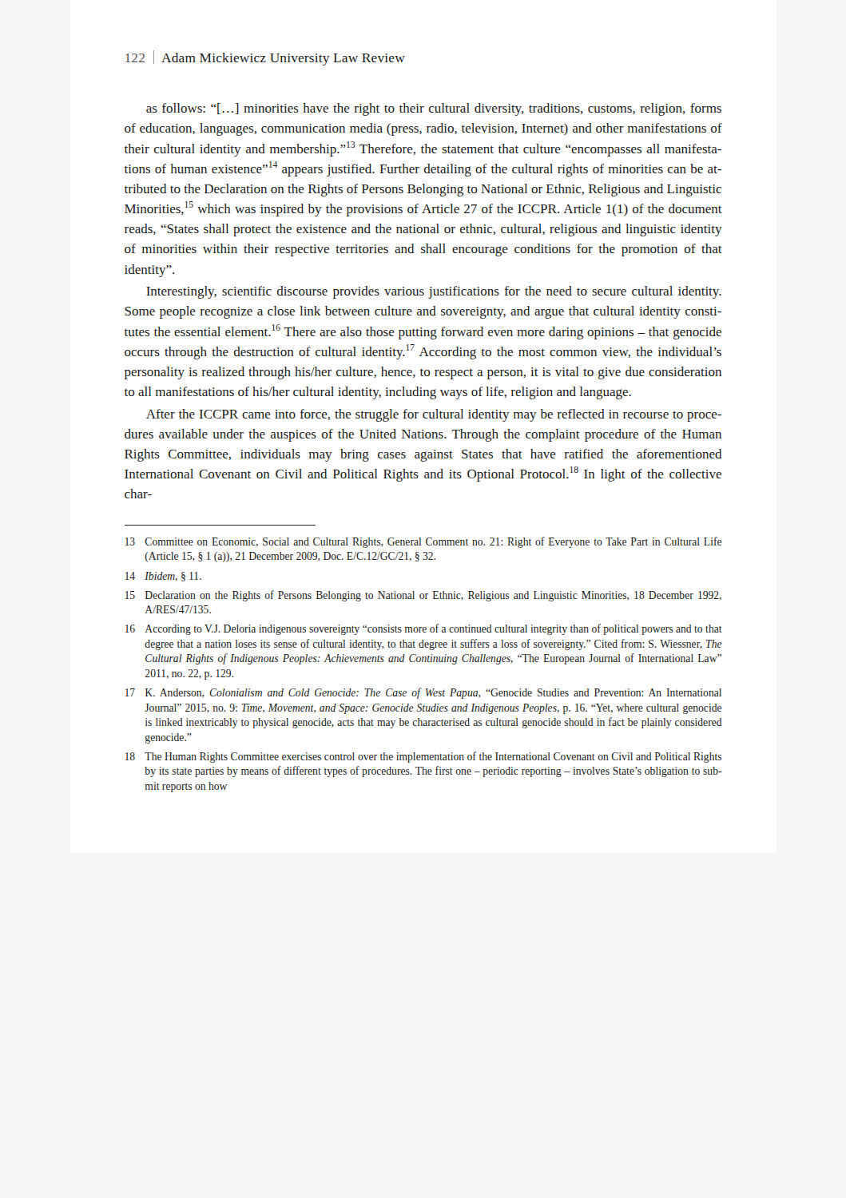122 Adam Mickiewicz University Law Review
as follows: “[…] minorities have the right to their cultural diversity, traditions, customs, religion, forms of education, languages, communication media (press, radio, television, Internet) and other manifestations of their cultural identity and membership.”13 Therefore, the statement that culture “encompasses all manifestations of human existence”14 appears justified. Further detailing of the cultural rights of minorities can be attributed to the Declaration on the Rights of Persons Belonging to National or Ethnic, Religious and Linguistic Minorities,15 which was inspired by the provisions of Article 27 of the ICCPR. Article 1(1) of the document reads, “States shall protect the existence and the national or ethnic, cultural, religious and linguistic identity of minorities within their respective territories and shall encourage conditions for the promotion of that identity”.
Interestingly, scientific discourse provides various justifications for the need to secure cultural identity. Some people recognize a close link between culture and sovereignty, and argue that cultural identity constitutes the essential element.16 There are also those putting forward even more daring opinions – that genocide occurs through the destruction of cultural identity.17 According to the most common view, the individual’s personality is realized through his/her culture, hence, to respect a person, it is vital to give due consideration to all manifestations of his/her cultural identity, including ways of life, religion and language.
After the ICCPR came into force, the struggle for cultural identity may be reflected in recourse to procedures available under the auspices of the United Nations. Through the complaint procedure of the Human Rights Committee, individuals may bring cases against States that have ratified the aforementioned International Covenant on Civil and Political Rights and its Optional Protocol.18 In light of the collective char-
13 Committee on Economic, Social and Cultural Rights, General Comment no. 21: Right of Everyone to Take Part in Cultural Life (Article 15, § 1 (a)), 21 December 2009, Doc. E/C.12/GC/21, § 32.
14 Ibidem, § 11.
15 Declaration on the Rights of Persons Belonging to National or Ethnic, Religious and Linguistic Minorities, 18 December 1992, A/RES/47/135.
16 According to V.J. Deloria indigenous sovereignty “consists more of a continued cultural integrity than of political powers and to that degree that a nation loses its sense of cultural identity, to that degree it suffers a loss of sovereignty.” Cited from: S. Wiessner, The Cultural Rights of Indigenous Peoples: Achievements and Continuing Challenges, “The European Journal of International Law” 2011, no. 22, p. 129.
17 K. Anderson, Colonialism and Cold Genocide: The Case of West Papua, “Genocide Studies and Prevention: An International Journal” 2015, no. 9: Time, Movement, and Space: Genocide Studies and Indigenous Peoples, p. 16. “Yet, where cultural genocide is linked inextricably to physical genocide, acts that may be characterised as cultural genocide should in fact be plainly considered genocide.”
18 The Human Rights Committee exercises control over the implementation of the International Covenant on Civil and Political Rights by its state parties by means of different types of procedures. The first one – periodic reporting – involves State’s obligation to submit reports on how